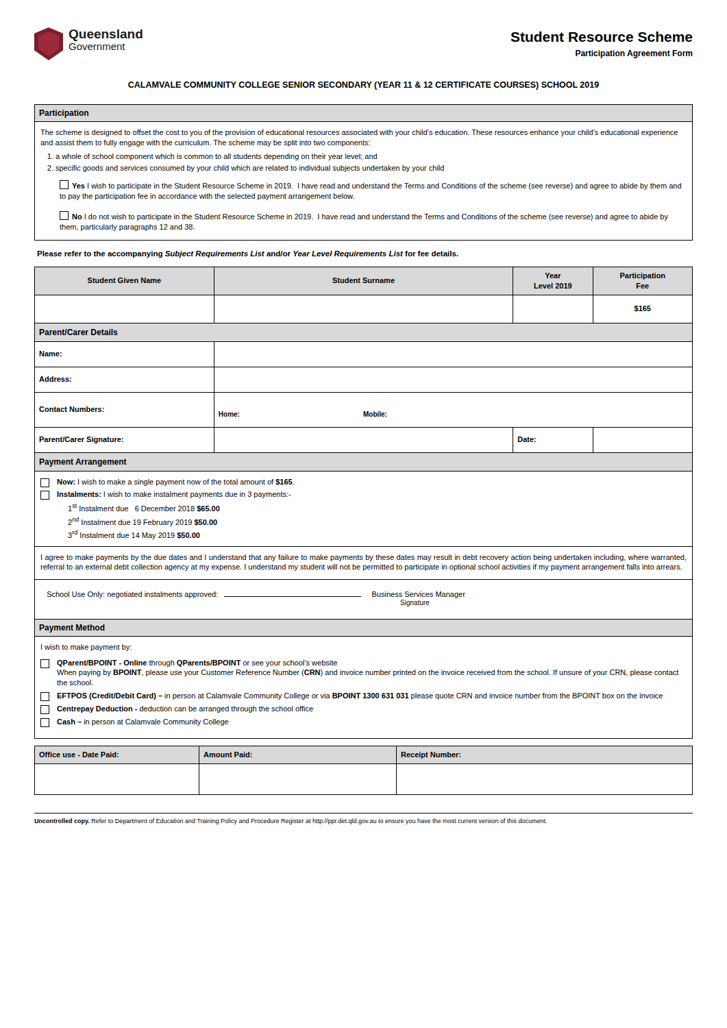Queensland
Government
Student Resource Scheme
Participation Agreement Form
CALAMVALE COMMUNITY COLLEGE SENIOR SECONDARY (YEAR 11 & 12 CERTIFICATE COURSES) SCHOOL 2019
Participation
The scheme is designed to offset the cost to you of the provision of educational resources associated with your child’s education. These resources enhance your child’s educational experience and assist them to fully engage with the curriculum. The scheme may be split into two components:
a whole of school component which is common to all students depending on their year level; and
specific goods and services consumed by your child which are related to individual subjects undertaken by your child
Yes I wish to participate in the Student Resource Scheme in 2019. I have read and understand the Terms and Conditions of the scheme (see reverse) and agree to abide by them and to pay the participation fee in accordance with the selected payment arrangement below.
No I do not wish to participate in the Student Resource Scheme in 2019. I have read and understand the Terms and Conditions of the scheme (see reverse) and agree to abide by them, particularly paragraphs 12 and 38.
Please refer to the accompanying Subject Requirements List and/or Year Level Requirements List for fee details.
| Student Given Name | Student Surname | Year Level 2019 | Participation Fee |
| --- | --- | --- | --- |
| | | | $165 |
| Parent/Carer Details |
| Name: | |
| Address: | |
| Contact Numbers: | Home: Mobile: |
| Parent/Carer Signature: | | Date: | |
| Payment Arrangement |
Now: I wish to make a single payment now of the total amount of $165.
Instalments: I wish to make instalment payments due in 3 payments:-
1st Instalment due 6 December 2018 $65.00
2nd Instalment due 19 February 2019 $50.00
3rd Instalment due 14 May 2019 $50.00
I agree to make payments by the due dates and I understand that any failure to make payments by these dates may result in debt recovery action being undertaken including, where warranted, referral to an external debt collection agency at my expense. I understand my student will not be permitted to participate in optional school activities if my payment arrangement falls into arrears.
School Use Only: negotiated instalments approved: Business Services Manager Signature
Payment Method
I wish to make payment by:
QParent/BPOINT - Online through QParents/BPOINT or see your school’s website
When paying by BPOINT, please use your Customer Reference Number (CRN) and invoice number printed on the invoice received from the school. If unsure of your CRN, please contact the school.
EFTPOS (Credit/Debit Card) – in person at Calamvale Community College or via BPOINT 1300 631 031 please quote CRN and invoice number from the BPOINT box on the invoice
Centrepay Deduction - deduction can be arranged through the school office
Cash – in person at Calamvale Community College
| Office use - Date Paid: | Amount Paid: | Receipt Number: |
| --- | --- | --- |
Uncontrolled copy. Refer to Department of Education and Training Policy and Procedure Register at http://ppr.det.qld.gov.au to ensure you have the most current version of this document.